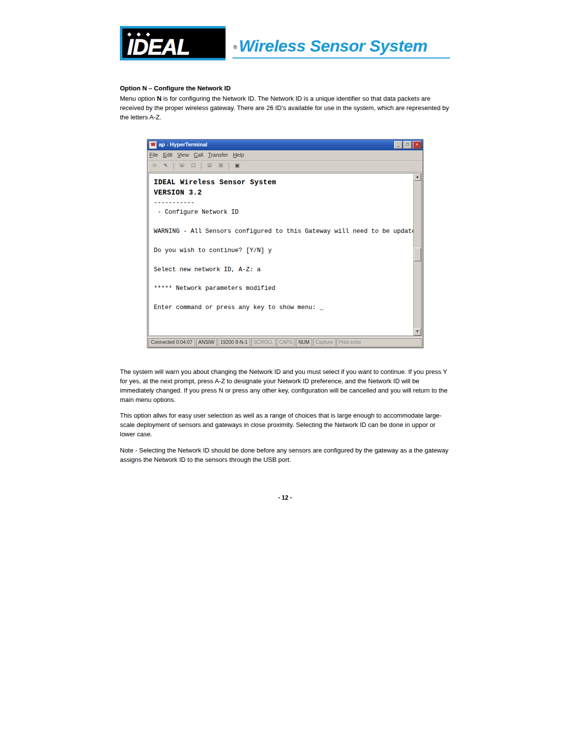◆ ◆ ◆
IDEAL
® Wireless Sensor System
Option N – Configure the Network ID
Menu option N is for configuring the Network ID. The Network ID is a unique identifier so that data packets are received by the proper wireless gateway. There are 26 ID’s available for use in the system, which are represented by the letters A-Z.
☎
ap - HyperTerminal
_
□
×
File Edit View Call Transfer Help
☉
✎
☏
☐
☑
☒
▣
IDEAL Wireless Sensor System VERSION 3.2 ----------- - Configure Network ID WARNING - All Sensors configured to this Gateway will need to be updated Do you wish to continue? [Y/N] y Select new network ID, A-Z: a ***** Network parameters modified Enter command or press any key to show menu: _
▲
▼
Connected 0:04:07
ANSIW
19200 8-N-1
SCROLL
CAPS
NUM
Capture
Print echo
The system will warn you about changing the Network ID and you must select if you want to continue. If you press Y for yes, at the next prompt, press A-Z to designate your Network ID preference, and the Network ID will be immediately changed. If you press N or press any other key, configuration will be cancelled and you will return to the main menu options.
This option allws for easy user selection as well as a range of choices that is large enough to accommodate large-scale deployment of sensors and gateways in close proximity. Selecting the Network ID can be done in uppor or lower case.
Note - Selecting the Network ID should be done before any sensors are configured by the gateway as a the gateway assigns the Network ID to the sensors through the USB port.
- 12 -